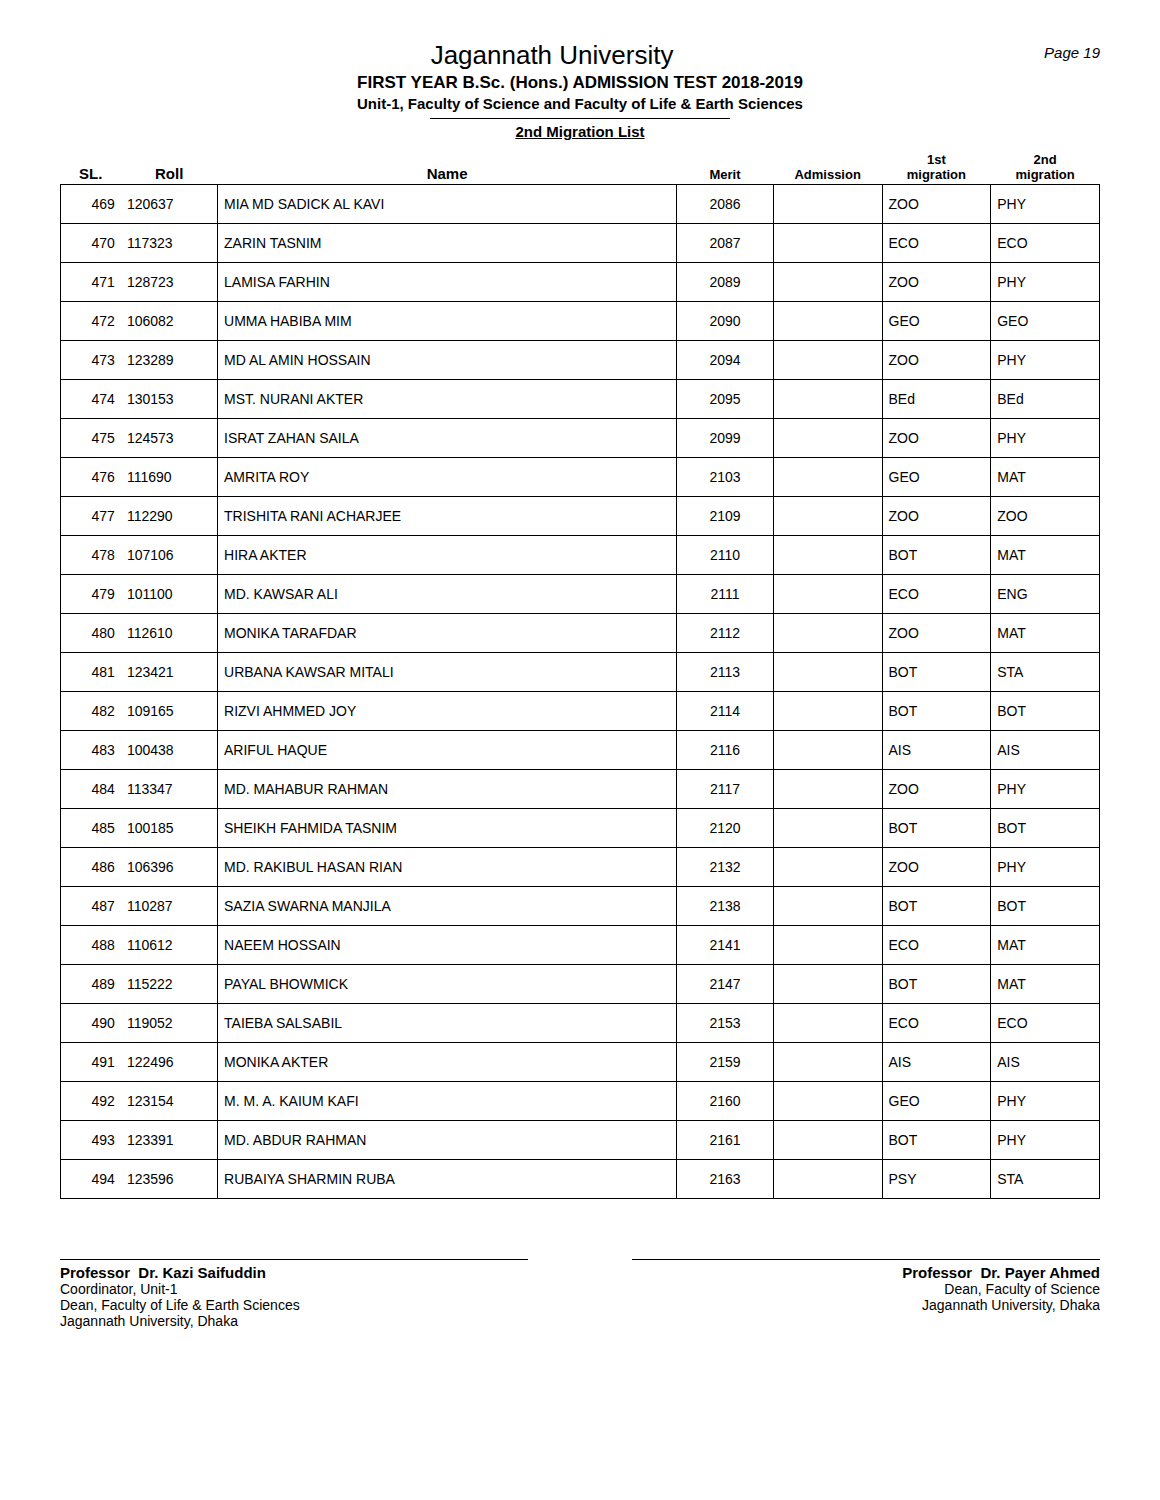Page 19
Jagannath University
FIRST YEAR B.Sc. (Hons.) ADMISSION TEST 2018-2019
Unit-1, Faculty of Science and Faculty of Life & Earth Sciences
2nd Migration List
| SL. | Roll | Name | Merit | Admission | 1st migration | 2nd migration |
| --- | --- | --- | --- | --- | --- | --- |
| 469 | 120637 | MIA MD SADICK AL KAVI | 2086 | | ZOO | PHY |
| 470 | 117323 | ZARIN TASNIM | 2087 | | ECO | ECO |
| 471 | 128723 | LAMISA FARHIN | 2089 | | ZOO | PHY |
| 472 | 106082 | UMMA HABIBA MIM | 2090 | | GEO | GEO |
| 473 | 123289 | MD AL AMIN HOSSAIN | 2094 | | ZOO | PHY |
| 474 | 130153 | MST. NURANI AKTER | 2095 | | BEd | BEd |
| 475 | 124573 | ISRAT ZAHAN SAILA | 2099 | | ZOO | PHY |
| 476 | 111690 | AMRITA ROY | 2103 | | GEO | MAT |
| 477 | 112290 | TRISHITA RANI ACHARJEE | 2109 | | ZOO | ZOO |
| 478 | 107106 | HIRA AKTER | 2110 | | BOT | MAT |
| 479 | 101100 | MD. KAWSAR ALI | 2111 | | ECO | ENG |
| 480 | 112610 | MONIKA TARAFDAR | 2112 | | ZOO | MAT |
| 481 | 123421 | URBANA KAWSAR MITALI | 2113 | | BOT | STA |
| 482 | 109165 | RIZVI AHMMED JOY | 2114 | | BOT | BOT |
| 483 | 100438 | ARIFUL HAQUE | 2116 | | AIS | AIS |
| 484 | 113347 | MD. MAHABUR RAHMAN | 2117 | | ZOO | PHY |
| 485 | 100185 | SHEIKH FAHMIDA TASNIM | 2120 | | BOT | BOT |
| 486 | 106396 | MD. RAKIBUL HASAN RIAN | 2132 | | ZOO | PHY |
| 487 | 110287 | SAZIA SWARNA MANJILA | 2138 | | BOT | BOT |
| 488 | 110612 | NAEEM HOSSAIN | 2141 | | ECO | MAT |
| 489 | 115222 | PAYAL BHOWMICK | 2147 | | BOT | MAT |
| 490 | 119052 | TAIEBA SALSABIL | 2153 | | ECO | ECO |
| 491 | 122496 | MONIKA AKTER | 2159 | | AIS | AIS |
| 492 | 123154 | M. M. A. KAIUM KAFI | 2160 | | GEO | PHY |
| 493 | 123391 | MD. ABDUR RAHMAN | 2161 | | BOT | PHY |
| 494 | 123596 | RUBAIYA SHARMIN RUBA | 2163 | | PSY | STA |
Professor Dr. Kazi Saifuddin
Coordinator, Unit-1
Dean, Faculty of Life & Earth Sciences
Jagannath University, Dhaka
Professor Dr. Payer Ahmed
Dean, Faculty of Science
Jagannath University, Dhaka